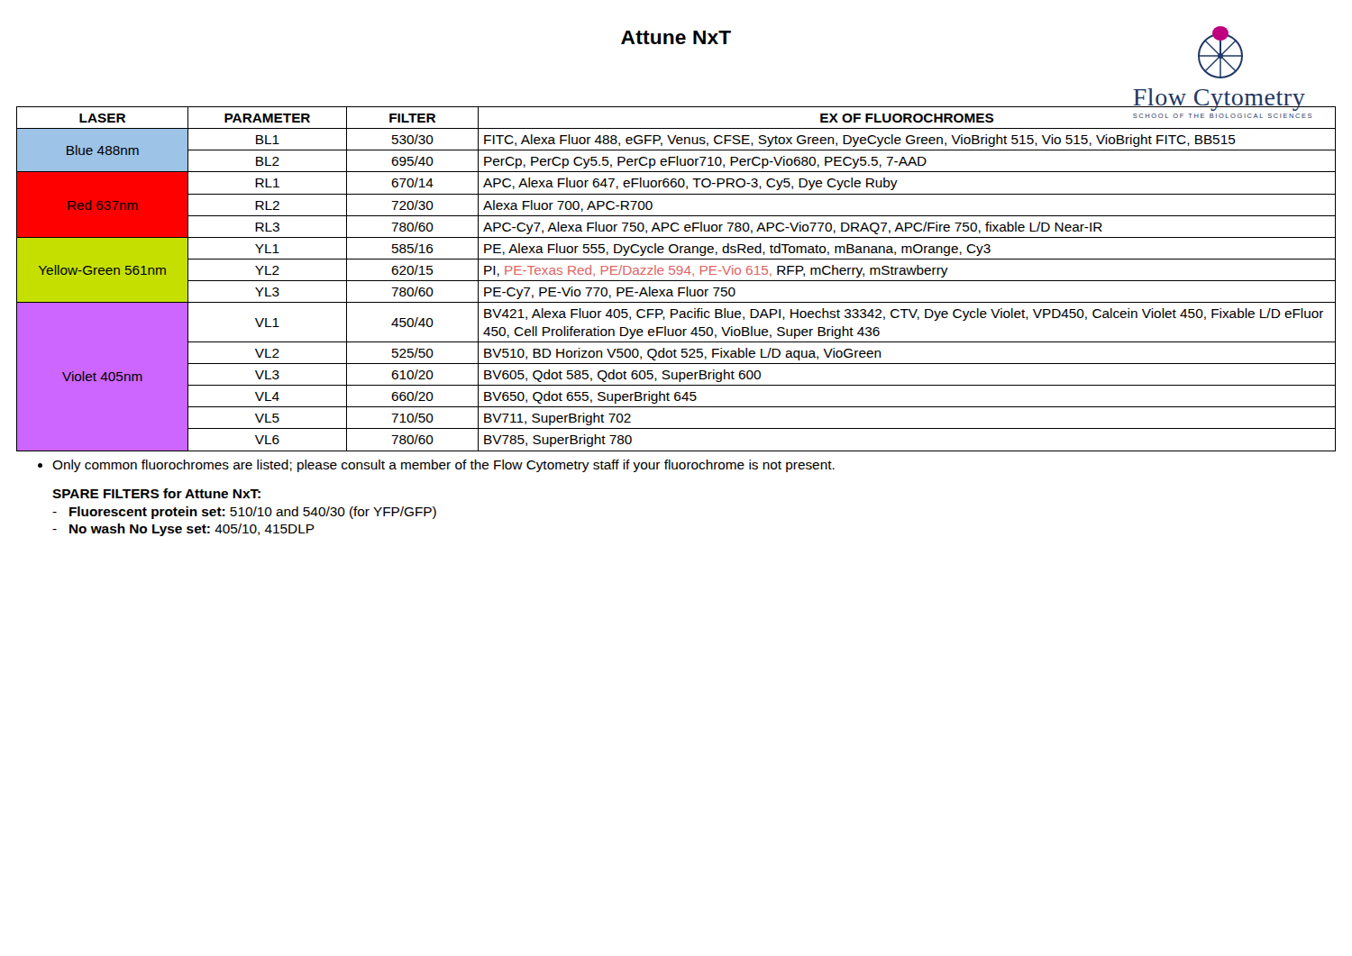Flow Cytometry
SCHOOL OF THE BIOLOGICAL SCIENCES
Attune NxT
| LASER | PARAMETER | FILTER | EX OF FLUOROCHROMES |
| --- | --- | --- | --- |
| Blue 488nm | BL1 | 530/30 | FITC, Alexa Fluor 488, eGFP, Venus, CFSE, Sytox Green, DyeCycle Green, VioBright 515, Vio 515, VioBright FITC, BB515 |
| BL2 | 695/40 | PerCp, PerCp Cy5.5, PerCp eFluor710, PerCp-Vio680, PECy5.5, 7-AAD |
| Red 637nm | RL1 | 670/14 | APC, Alexa Fluor 647, eFluor660, TO-PRO-3, Cy5, Dye Cycle Ruby |
| RL2 | 720/30 | Alexa Fluor 700, APC-R700 |
| RL3 | 780/60 | APC-Cy7, Alexa Fluor 750, APC eFluor 780, APC-Vio770, DRAQ7, APC/Fire 750, fixable L/D Near-IR |
| Yellow-Green 561nm | YL1 | 585/16 | PE, Alexa Fluor 555, DyCycle Orange, dsRed, tdTomato, mBanana, mOrange, Cy3 |
| YL2 | 620/15 | PI, PE-Texas Red, PE/Dazzle 594, PE-Vio 615, RFP, mCherry, mStrawberry |
| YL3 | 780/60 | PE-Cy7, PE-Vio 770, PE-Alexa Fluor 750 |
| Violet 405nm | VL1 | 450/40 | BV421, Alexa Fluor 405, CFP, Pacific Blue, DAPI, Hoechst 33342, CTV, Dye Cycle Violet, VPD450, Calcein Violet 450, Fixable L/D eFluor 450, Cell Proliferation Dye eFluor 450, VioBlue, Super Bright 436 |
| VL2 | 525/50 | BV510, BD Horizon V500, Qdot 525, Fixable L/D aqua, VioGreen |
| VL3 | 610/20 | BV605, Qdot 585, Qdot 605, SuperBright 600 |
| VL4 | 660/20 | BV650, Qdot 655, SuperBright 645 |
| VL5 | 710/50 | BV711, SuperBright 702 |
| VL6 | 780/60 | BV785, SuperBright 780 |
Only common fluorochromes are listed; please consult a member of the Flow Cytometry staff if your fluorochrome is not present.
SPARE FILTERS for Attune NxT:
Fluorescent protein set: 510/10 and 540/30 (for YFP/GFP)
No wash No Lyse set: 405/10, 415DLP